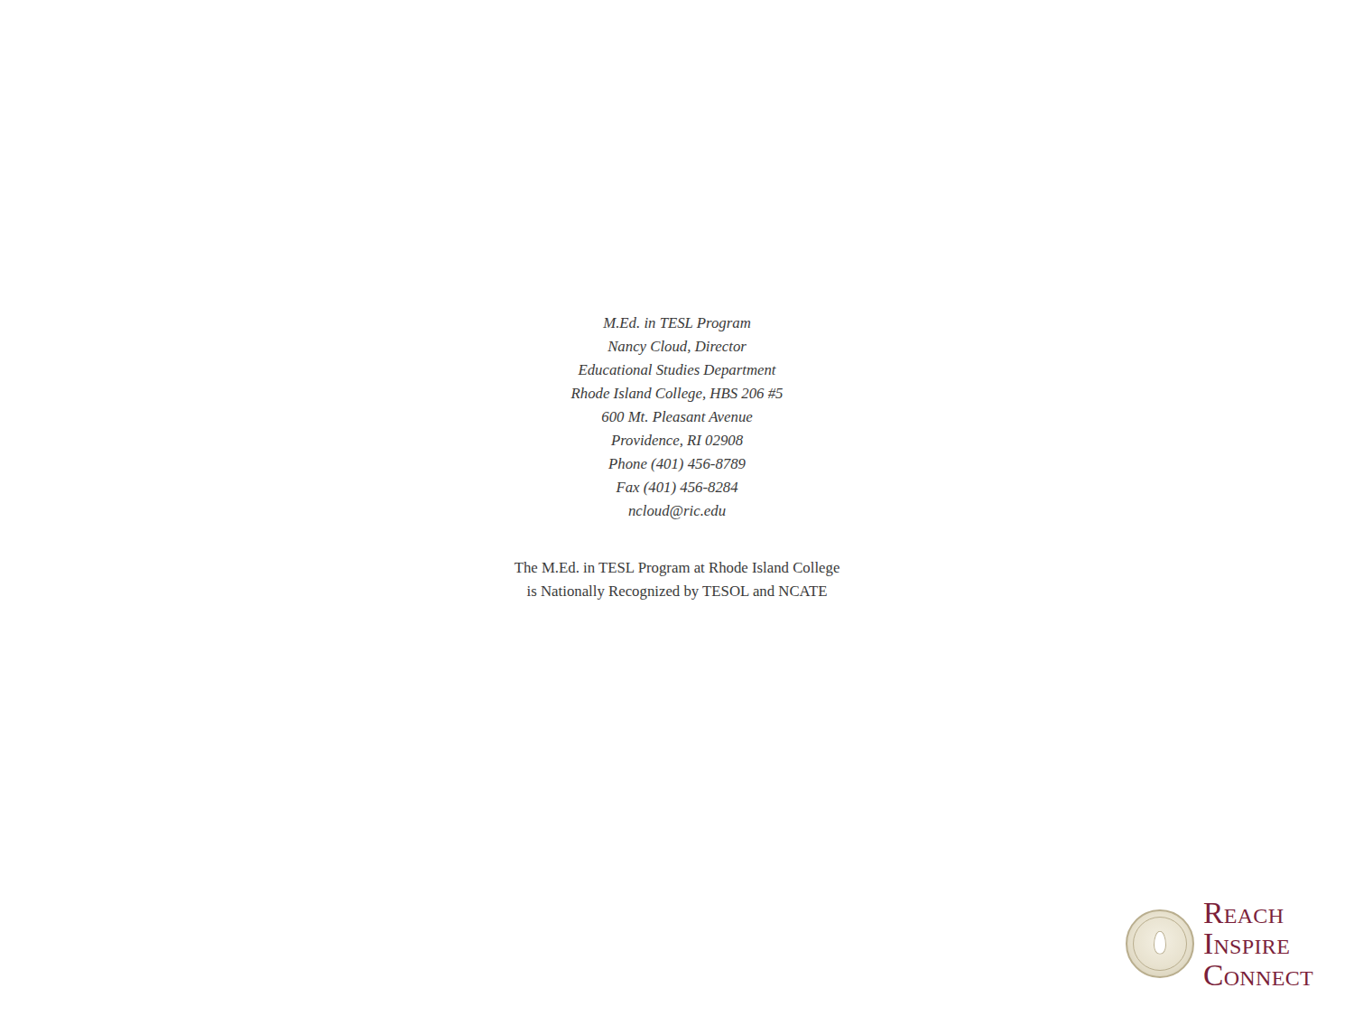M.Ed. in TESL Program
Nancy Cloud, Director
Educational Studies Department
Rhode Island College, HBS 206 #5
600 Mt. Pleasant Avenue
Providence, RI 02908
Phone (401) 456-8789
Fax (401) 456-8284
ncloud@ric.edu
The M.Ed. in TESL Program at Rhode Island College
is Nationally Recognized by TESOL and NCATE
Reach Inspire Connect